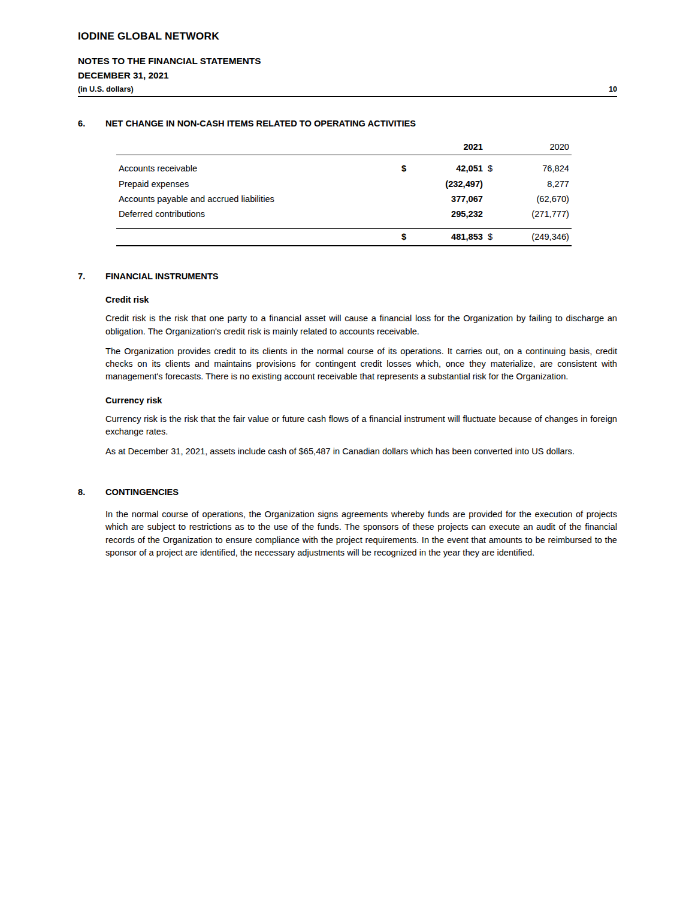IODINE GLOBAL NETWORK
NOTES TO THE FINANCIAL STATEMENTS
DECEMBER 31, 2021
(in U.S. dollars) 10
6.
Net change in non-cash items related to operating activities
| | 2021 | 2020 |
| --- | --- | --- |
| Accounts receivable | $ | 42,051 | $ | 76,824 |
| Prepaid expenses | | (232,497) | | 8,277 |
| Accounts payable and accrued liabilities | | 377,067 | | (62,670) |
| Deferred contributions | | 295,232 | | (271,777) |
| | $ | 481,853 | $ | (249,346) |
7.
Financial instruments
Credit risk
Credit risk is the risk that one party to a financial asset will cause a financial loss for the Organization by failing to discharge an obligation. The Organization's credit risk is mainly related to accounts receivable.
The Organization provides credit to its clients in the normal course of its operations. It carries out, on a continuing basis, credit checks on its clients and maintains provisions for contingent credit losses which, once they materialize, are consistent with management's forecasts. There is no existing account receivable that represents a substantial risk for the Organization.
Currency risk
Currency risk is the risk that the fair value or future cash flows of a financial instrument will fluctuate because of changes in foreign exchange rates.
As at December 31, 2021, assets include cash of $65,487 in Canadian dollars which has been converted into US dollars.
8.
Contingencies
In the normal course of operations, the Organization signs agreements whereby funds are provided for the execution of projects which are subject to restrictions as to the use of the funds. The sponsors of these projects can execute an audit of the financial records of the Organization to ensure compliance with the project requirements. In the event that amounts to be reimbursed to the sponsor of a project are identified, the necessary adjustments will be recognized in the year they are identified.